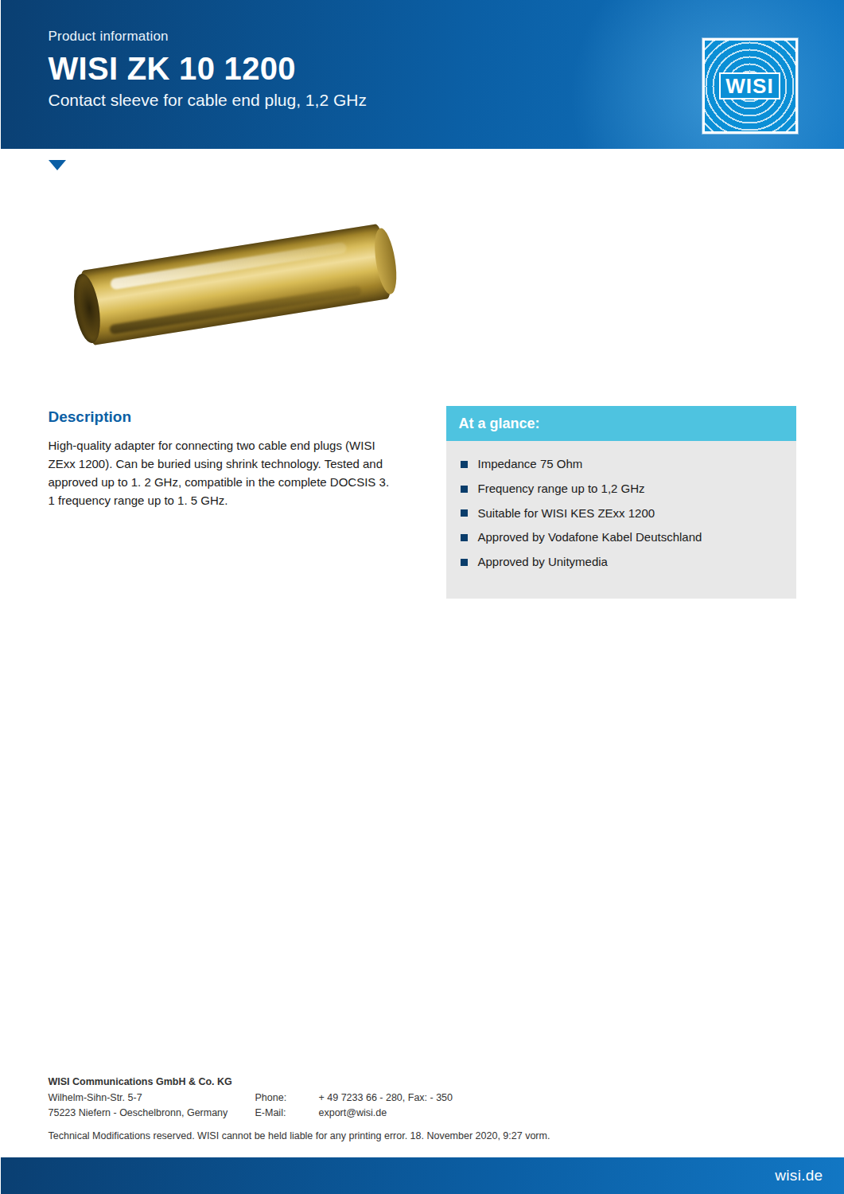Product information
WISI ZK 10 1200
Contact sleeve for cable end plug, 1,2 GHz
WISI
Description
High-quality adapter for connecting two cable end plugs (WISI ZExx 1200). Can be buried using shrink technology. Tested and approved up to 1. 2 GHz, compatible in the complete DOCSIS 3. 1 frequency range up to 1. 5 GHz.
At a glance:
Impedance 75 Ohm
Frequency range up to 1,2 GHz
Suitable for WISI KES ZExx 1200
Approved by Vodafone Kabel Deutschland
Approved by Unitymedia
WISI Communications GmbH & Co. KG
| Wilhelm-Sihn-Str. 5-7 | Phone: | + 49 7233 66 - 280, Fax: - 350 |
| 75223 Niefern - Oeschelbronn, Germany | E-Mail: | export@wisi.de |
Technical Modifications reserved. WISI cannot be held liable for any printing error. 18. November 2020, 9:27 vorm.
wisi.de